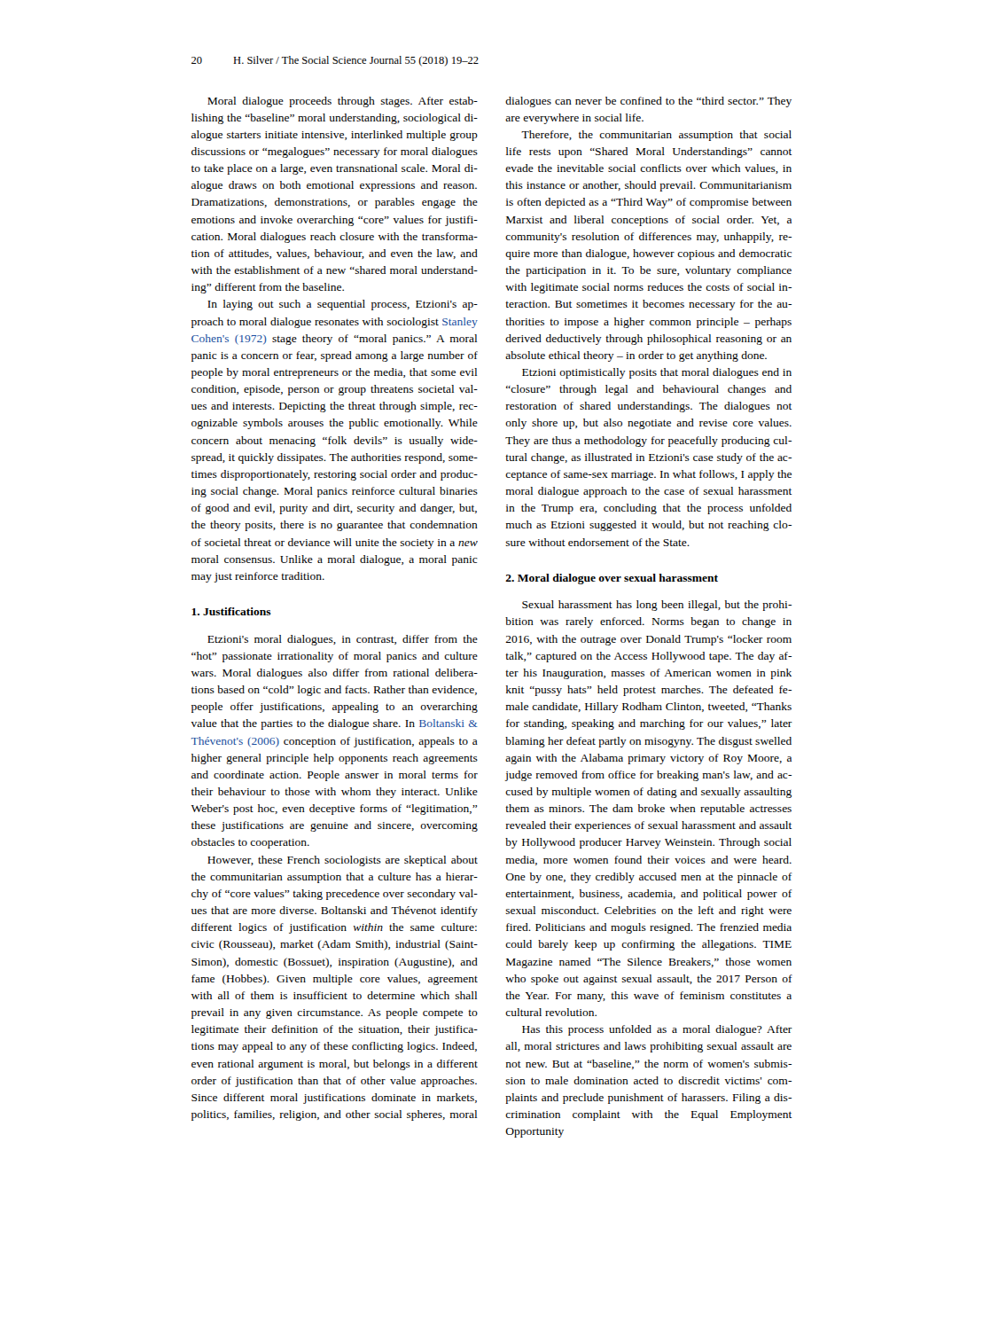20 H. Silver / The Social Science Journal 55 (2018) 19–22
Moral dialogue proceeds through stages. After establishing the “baseline” moral understanding, sociological dialogue starters initiate intensive, interlinked multiple group discussions or “megalogues” necessary for moral dialogues to take place on a large, even transnational scale. Moral dialogue draws on both emotional expressions and reason. Dramatizations, demonstrations, or parables engage the emotions and invoke overarching “core” values for justification. Moral dialogues reach closure with the transformation of attitudes, values, behaviour, and even the law, and with the establishment of a new “shared moral understanding” different from the baseline.
In laying out such a sequential process, Etzioni's approach to moral dialogue resonates with sociologist Stanley Cohen's (1972) stage theory of “moral panics.” A moral panic is a concern or fear, spread among a large number of people by moral entrepreneurs or the media, that some evil condition, episode, person or group threatens societal values and interests. Depicting the threat through simple, recognizable symbols arouses the public emotionally. While concern about menacing “folk devils” is usually widespread, it quickly dissipates. The authorities respond, sometimes disproportionately, restoring social order and producing social change. Moral panics reinforce cultural binaries of good and evil, purity and dirt, security and danger, but, the theory posits, there is no guarantee that condemnation of societal threat or deviance will unite the society in a new moral consensus. Unlike a moral dialogue, a moral panic may just reinforce tradition.
1. Justifications
Etzioni's moral dialogues, in contrast, differ from the “hot” passionate irrationality of moral panics and culture wars. Moral dialogues also differ from rational deliberations based on “cold” logic and facts. Rather than evidence, people offer justifications, appealing to an overarching value that the parties to the dialogue share. In Boltanski & Thévenot's (2006) conception of justification, appeals to a higher general principle help opponents reach agreements and coordinate action. People answer in moral terms for their behaviour to those with whom they interact. Unlike Weber's post hoc, even deceptive forms of “legitimation,” these justifications are genuine and sincere, overcoming obstacles to cooperation.
However, these French sociologists are skeptical about the communitarian assumption that a culture has a hierarchy of “core values” taking precedence over secondary values that are more diverse. Boltanski and Thévenot identify different logics of justification within the same culture: civic (Rousseau), market (Adam Smith), industrial (Saint-Simon), domestic (Bossuet), inspiration (Augustine), and fame (Hobbes). Given multiple core values, agreement with all of them is insufficient to determine which shall prevail in any given circumstance. As people compete to legitimate their definition of the situation, their justifications may appeal to any of these conflicting logics. Indeed, even rational argument is moral, but belongs in a different order of justification than that of other value approaches. Since different moral justifications dominate in markets, politics, families, religion, and other social spheres, moral dialogues can never be confined to the “third sector.” They are everywhere in social life.
Therefore, the communitarian assumption that social life rests upon “Shared Moral Understandings” cannot evade the inevitable social conflicts over which values, in this instance or another, should prevail. Communitarianism is often depicted as a “Third Way” of compromise between Marxist and liberal conceptions of social order. Yet, a community's resolution of differences may, unhappily, require more than dialogue, however copious and democratic the participation in it. To be sure, voluntary compliance with legitimate social norms reduces the costs of social interaction. But sometimes it becomes necessary for the authorities to impose a higher common principle – perhaps derived deductively through philosophical reasoning or an absolute ethical theory – in order to get anything done.
Etzioni optimistically posits that moral dialogues end in “closure” through legal and behavioural changes and restoration of shared understandings. The dialogues not only shore up, but also negotiate and revise core values. They are thus a methodology for peacefully producing cultural change, as illustrated in Etzioni's case study of the acceptance of same-sex marriage. In what follows, I apply the moral dialogue approach to the case of sexual harassment in the Trump era, concluding that the process unfolded much as Etzioni suggested it would, but not reaching closure without endorsement of the State.
2. Moral dialogue over sexual harassment
Sexual harassment has long been illegal, but the prohibition was rarely enforced. Norms began to change in 2016, with the outrage over Donald Trump's “locker room talk,” captured on the Access Hollywood tape. The day after his Inauguration, masses of American women in pink knit “pussy hats” held protest marches. The defeated female candidate, Hillary Rodham Clinton, tweeted, “Thanks for standing, speaking and marching for our values,” later blaming her defeat partly on misogyny. The disgust swelled again with the Alabama primary victory of Roy Moore, a judge removed from office for breaking man's law, and accused by multiple women of dating and sexually assaulting them as minors. The dam broke when reputable actresses revealed their experiences of sexual harassment and assault by Hollywood producer Harvey Weinstein. Through social media, more women found their voices and were heard. One by one, they credibly accused men at the pinnacle of entertainment, business, academia, and political power of sexual misconduct. Celebrities on the left and right were fired. Politicians and moguls resigned. The frenzied media could barely keep up confirming the allegations. TIME Magazine named “The Silence Breakers,” those women who spoke out against sexual assault, the 2017 Person of the Year. For many, this wave of feminism constitutes a cultural revolution.
Has this process unfolded as a moral dialogue? After all, moral strictures and laws prohibiting sexual assault are not new. But at “baseline,” the norm of women's submission to male domination acted to discredit victims' complaints and preclude punishment of harassers. Filing a discrimination complaint with the Equal Employment Opportunity